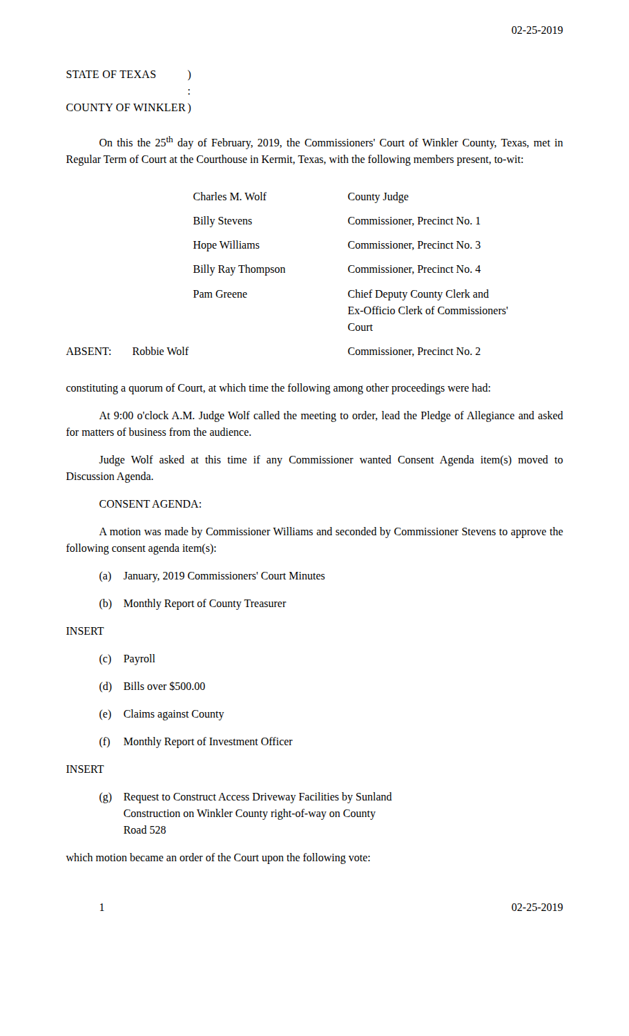02-25-2019
| STATE OF TEXAS | ) |
| | : |
| COUNTY OF WINKLER | ) |
On this the 25th day of February, 2019, the Commissioners' Court of Winkler County, Texas, met in Regular Term of Court at the Courthouse in Kermit, Texas, with the following members present, to-wit:
| | Charles M. Wolf | County Judge |
| | Billy Stevens | Commissioner, Precinct No. 1 |
| | Hope Williams | Commissioner, Precinct No. 3 |
| | Billy Ray Thompson | Commissioner, Precinct No. 4 |
| | Pam Greene | Chief Deputy County Clerk and Ex-Officio Clerk of Commissioners' Court |
| ABSENT: | Robbie Wolf | Commissioner, Precinct No. 2 |
constituting a quorum of Court, at which time the following among other proceedings were had:
At 9:00 o'clock A.M. Judge Wolf called the meeting to order, lead the Pledge of Allegiance and asked for matters of business from the audience.
Judge Wolf asked at this time if any Commissioner wanted Consent Agenda item(s) moved to Discussion Agenda.
CONSENT AGENDA:
A motion was made by Commissioner Williams and seconded by Commissioner Stevens to approve the following consent agenda item(s):
(a) January, 2019 Commissioners' Court Minutes
(b) Monthly Report of County Treasurer
INSERT
(c) Payroll
(d) Bills over $500.00
(e) Claims against County
(f) Monthly Report of Investment Officer
INSERT
(g) Request to Construct Access Driveway Facilities by Sunland Construction on Winkler County right-of-way on County Road 528
which motion became an order of the Court upon the following vote:
1 02-25-2019